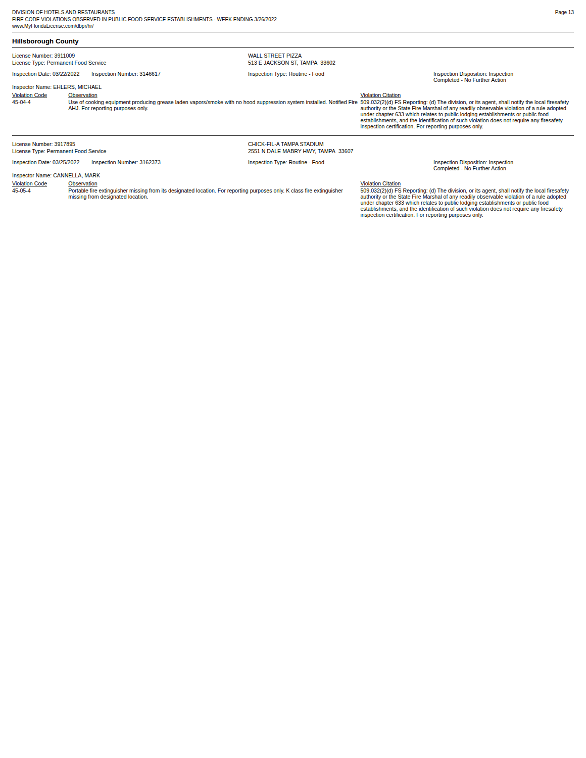DIVISION OF HOTELS AND RESTAURANTS
FIRE CODE VIOLATIONS OBSERVED IN PUBLIC FOOD SERVICE ESTABLISHMENTS - WEEK ENDING 3/26/2022
www.MyFloridaLicense.com/dbpr/hr/
Page 13
Hillsborough County
| License Number: 3911009 | WALL STREET PIZZA |
| License Type: Permanent Food Service | 513 E JACKSON ST, TAMPA 33602 |
| Inspection Date: 03/22/2022 Inspection Number: 3146617 | Inspection Type: Routine - Food | Inspection Disposition: Inspection Completed - No Further Action |
| Inspector Name: EHLERS, MICHAEL | | |
| Violation Code | Observation | Violation Citation |
| 45-04-4 | Use of cooking equipment producing grease laden vapors/smoke with no hood suppression system installed. Notified Fire AHJ. For reporting purposes only. | 509.032(2)(d) FS Reporting: (d) The division, or its agent, shall notify the local firesafety authority or the State Fire Marshal of any readily observable violation of a rule adopted under chapter 633 which relates to public lodging establishments or public food establishments, and the identification of such violation does not require any firesafety inspection certification. For reporting purposes only. |
| License Number: 3917895 | CHICK-FIL-A TAMPA STADIUM |
| License Type: Permanent Food Service | 2551 N DALE MABRY HWY, TAMPA 33607 |
| Inspection Date: 03/25/2022 Inspection Number: 3162373 | Inspection Type: Routine - Food | Inspection Disposition: Inspection Completed - No Further Action |
| Inspector Name: CANNELLA, MARK | | |
| Violation Code | Observation | Violation Citation |
| 45-05-4 | Portable fire extinguisher missing from its designated location. For reporting purposes only. K class fire extinguisher missing from designated location. | 509.032(2)(d) FS Reporting: (d) The division, or its agent, shall notify the local firesafety authority or the State Fire Marshal of any readily observable violation of a rule adopted under chapter 633 which relates to public lodging establishments or public food establishments, and the identification of such violation does not require any firesafety inspection certification. For reporting purposes only. |